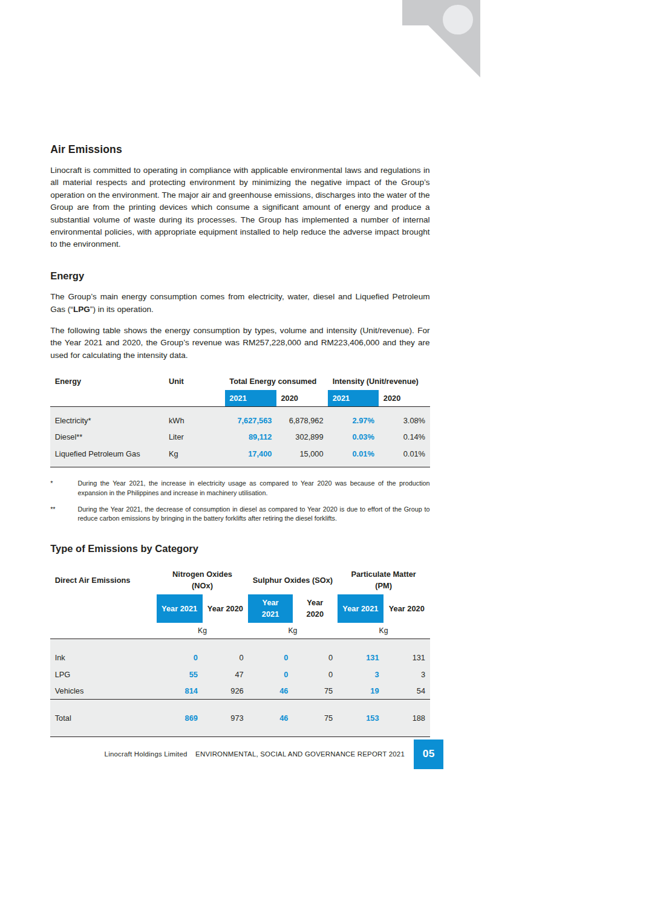Air Emissions
Linocraft is committed to operating in compliance with applicable environmental laws and regulations in all material respects and protecting environment by minimizing the negative impact of the Group’s operation on the environment. The major air and greenhouse emissions, discharges into the water of the Group are from the printing devices which consume a significant amount of energy and produce a substantial volume of waste during its processes. The Group has implemented a number of internal environmental policies, with appropriate equipment installed to help reduce the adverse impact brought to the environment.
Energy
The Group’s main energy consumption comes from electricity, water, diesel and Liquefied Petroleum Gas (“LPG”) in its operation.
The following table shows the energy consumption by types, volume and intensity (Unit/revenue). For the Year 2021 and 2020, the Group’s revenue was RM257,228,000 and RM223,406,000 and they are used for calculating the intensity data.
| Energy | Unit | Total Energy consumed | Intensity (Unit/revenue) |
| --- | --- | --- | --- |
| | | 2021 | 2020 | 2021 | 2020 |
| Electricity* | kWh | 7,627,563 | 6,878,962 | 2.97% | 3.08% |
| Diesel** | Liter | 89,112 | 302,899 | 0.03% | 0.14% |
| Liquefied Petroleum Gas | Kg | 17,400 | 15,000 | 0.01% | 0.01% |
* During the Year 2021, the increase in electricity usage as compared to Year 2020 was because of the production expansion in the Philippines and increase in machinery utilisation.
** During the Year 2021, the decrease of consumption in diesel as compared to Year 2020 is due to effort of the Group to reduce carbon emissions by bringing in the battery forklifts after retiring the diesel forklifts.
Type of Emissions by Category
| Direct Air Emissions | Nitrogen Oxides (NOx) | Sulphur Oxides (SOx) | Particulate Matter (PM) |
| --- | --- | --- | --- |
| | Year 2021 | Year 2020 | Year 2021 | Year 2020 | Year 2021 | Year 2020 |
| | Kg | Kg | Kg |
| Ink | 0 | 0 | 0 | 0 | 131 | 131 |
| LPG | 55 | 47 | 0 | 0 | 3 | 3 |
| Vehicles | 814 | 926 | 46 | 75 | 19 | 54 |
| Total | 869 | 973 | 46 | 75 | 153 | 188 |
Linocraft Holdings Limited ENVIRONMENTAL, SOCIAL AND GOVERNANCE REPORT 2021
05